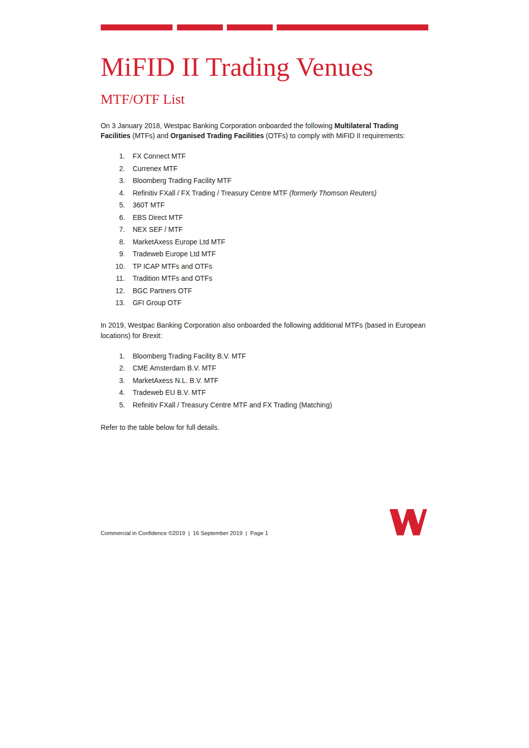MiFID II Trading Venues
MTF/OTF List
On 3 January 2018, Westpac Banking Corporation onboarded the following Multilateral Trading Facilities (MTFs) and Organised Trading Facilities (OTFs) to comply with MiFID II requirements:
FX Connect MTF
Currenex MTF
Bloomberg Trading Facility MTF
Refinitiv FXall / FX Trading / Treasury Centre MTF (formerly Thomson Reuters)
360T MTF
EBS Direct MTF
NEX SEF / MTF
MarketAxess Europe Ltd MTF
Tradeweb Europe Ltd MTF
TP ICAP MTFs and OTFs
Tradition MTFs and OTFs
BGC Partners OTF
GFI Group OTF
In 2019, Westpac Banking Corporation also onboarded the following additional MTFs (based in European locations) for Brexit:
Bloomberg Trading Facility B.V. MTF
CME Amsterdam B.V. MTF
MarketAxess N.L. B.V. MTF
Tradeweb EU B.V. MTF
Refinitiv FXall / Treasury Centre MTF and FX Trading (Matching)
Refer to the table below for full details.
Commercial in Confidence ©2019 | 16 September 2019 | Page 1